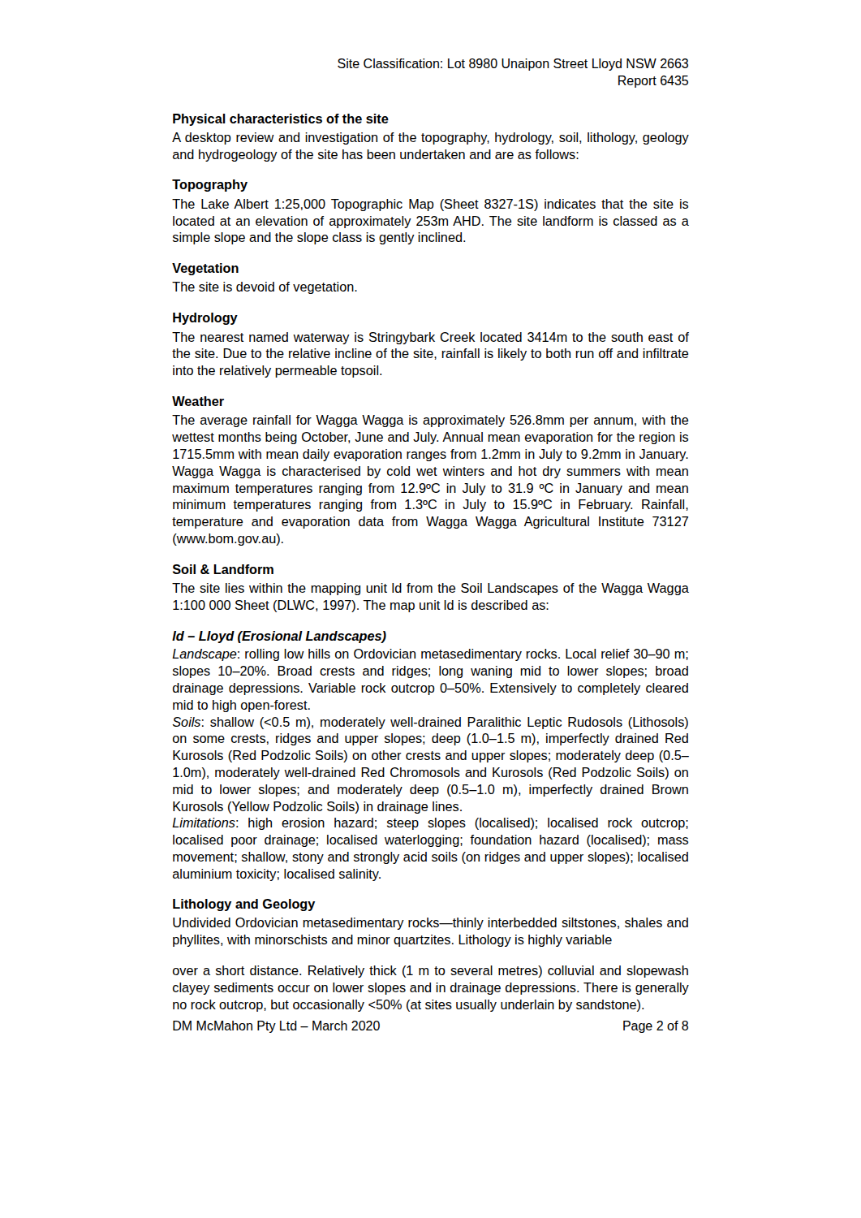Site Classification: Lot 8980 Unaipon Street Lloyd NSW 2663
Report 6435
Physical characteristics of the site
A desktop review and investigation of the topography, hydrology, soil, lithology, geology and hydrogeology of the site has been undertaken and are as follows:
Topography
The Lake Albert 1:25,000 Topographic Map (Sheet 8327-1S) indicates that the site is located at an elevation of approximately 253m AHD. The site landform is classed as a simple slope and the slope class is gently inclined.
Vegetation
The site is devoid of vegetation.
Hydrology
The nearest named waterway is Stringybark Creek located 3414m to the south east of the site. Due to the relative incline of the site, rainfall is likely to both run off and infiltrate into the relatively permeable topsoil.
Weather
The average rainfall for Wagga Wagga is approximately 526.8mm per annum, with the wettest months being October, June and July. Annual mean evaporation for the region is 1715.5mm with mean daily evaporation ranges from 1.2mm in July to 9.2mm in January. Wagga Wagga is characterised by cold wet winters and hot dry summers with mean maximum temperatures ranging from 12.9ºC in July to 31.9 ºC in January and mean minimum temperatures ranging from 1.3ºC in July to 15.9ºC in February. Rainfall, temperature and evaporation data from Wagga Wagga Agricultural Institute 73127 (www.bom.gov.au).
Soil & Landform
The site lies within the mapping unit ld from the Soil Landscapes of the Wagga Wagga 1:100 000 Sheet (DLWC, 1997). The map unit ld is described as:
ld – Lloyd (Erosional Landscapes)
Landscape: rolling low hills on Ordovician metasedimentary rocks. Local relief 30–90 m; slopes 10–20%. Broad crests and ridges; long waning mid to lower slopes; broad drainage depressions. Variable rock outcrop 0–50%. Extensively to completely cleared mid to high open-forest.
Soils: shallow (<0.5 m), moderately well-drained Paralithic Leptic Rudosols (Lithosols) on some crests, ridges and upper slopes; deep (1.0–1.5 m), imperfectly drained Red Kurosols (Red Podzolic Soils) on other crests and upper slopes; moderately deep (0.5–1.0m), moderately well-drained Red Chromosols and Kurosols (Red Podzolic Soils) on mid to lower slopes; and moderately deep (0.5–1.0 m), imperfectly drained Brown Kurosols (Yellow Podzolic Soils) in drainage lines.
Limitations: high erosion hazard; steep slopes (localised); localised rock outcrop; localised poor drainage; localised waterlogging; foundation hazard (localised); mass movement; shallow, stony and strongly acid soils (on ridges and upper slopes); localised aluminium toxicity; localised salinity.
Lithology and Geology
Undivided Ordovician metasedimentary rocks—thinly interbedded siltstones, shales and phyllites, with minorschists and minor quartzites. Lithology is highly variable
over a short distance. Relatively thick (1 m to several metres) colluvial and slopewash clayey sediments occur on lower slopes and in drainage depressions. There is generally no rock outcrop, but occasionally <50% (at sites usually underlain by sandstone).
DM McMahon Pty Ltd – March 2020 Page 2 of 8